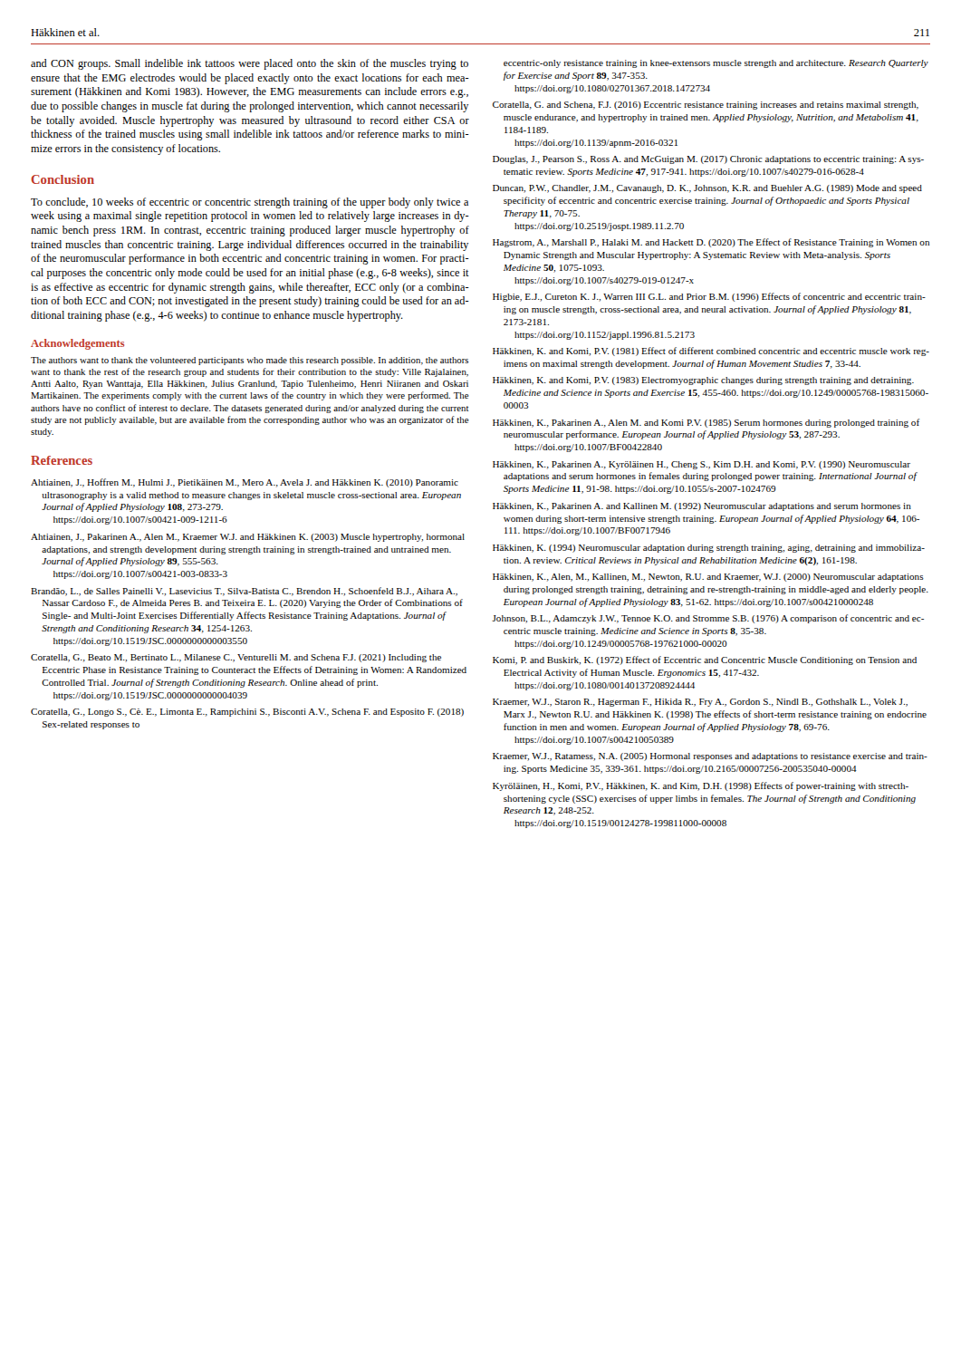Häkkinen et al. 211
and CON groups. Small indelible ink tattoos were placed onto the skin of the muscles trying to ensure that the EMG electrodes would be placed exactly onto the exact locations for each measurement (Häkkinen and Komi 1983). However, the EMG measurements can include errors e.g., due to possible changes in muscle fat during the prolonged intervention, which cannot necessarily be totally avoided. Muscle hypertrophy was measured by ultrasound to record either CSA or thickness of the trained muscles using small indelible ink tattoos and/or reference marks to minimize errors in the consistency of locations.
Conclusion
To conclude, 10 weeks of eccentric or concentric strength training of the upper body only twice a week using a maximal single repetition protocol in women led to relatively large increases in dynamic bench press 1RM. In contrast, eccentric training produced larger muscle hypertrophy of trained muscles than concentric training. Large individual differences occurred in the trainability of the neuromuscular performance in both eccentric and concentric training in women. For practical purposes the concentric only mode could be used for an initial phase (e.g., 6-8 weeks), since it is as effective as eccentric for dynamic strength gains, while thereafter, ECC only (or a combination of both ECC and CON; not investigated in the present study) training could be used for an additional training phase (e.g., 4-6 weeks) to continue to enhance muscle hypertrophy.
Acknowledgements
The authors want to thank the volunteered participants who made this research possible. In addition, the authors want to thank the rest of the research group and students for their contribution to the study: Ville Rajalainen, Antti Aalto, Ryan Wanttaja, Ella Häkkinen, Julius Granlund, Tapio Tulenheimo, Henri Niiranen and Oskari Martikainen. The experiments comply with the current laws of the country in which they were performed. The authors have no conflict of interest to declare. The datasets generated during and/or analyzed during the current study are not publicly available, but are available from the corresponding author who was an organizator of the study.
References
Ahtiainen, J., Hoffren M., Hulmi J., Pietikäinen M., Mero A., Avela J. and Häkkinen K. (2010) Panoramic ultrasonography is a valid method to measure changes in skeletal muscle cross-sectional area. European Journal of Applied Physiology 108, 273-279. https://doi.org/10.1007/s00421-009-1211-6
Ahtiainen, J., Pakarinen A., Alen M., Kraemer W.J. and Häkkinen K. (2003) Muscle hypertrophy, hormonal adaptations, and strength development during strength training in strength-trained and untrained men. Journal of Applied Physiology 89, 555-563. https://doi.org/10.1007/s00421-003-0833-3
Brandão, L., de Salles Painelli V., Lasevicius T., Silva-Batista C., Brendon H., Schoenfeld B.J., Aihara A., Nassar Cardoso F., de Almeida Peres B. and Teixeira E. L. (2020) Varying the Order of Combinations of Single- and Multi-Joint Exercises Differentially Affects Resistance Training Adaptations. Journal of Strength and Conditioning Research 34, 1254-1263. https://doi.org/10.1519/JSC.0000000000003550
Coratella, G., Beato M., Bertinato L., Milanese C., Venturelli M. and Schena F.J. (2021) Including the Eccentric Phase in Resistance Training to Counteract the Effects of Detraining in Women: A Randomized Controlled Trial. Journal of Strength Conditioning Research. Online ahead of print. https://doi.org/10.1519/JSC.0000000000004039
Coratella, G., Longo S., Cè. E., Limonta E., Rampichini S., Bisconti A.V., Schena F. and Esposito F. (2018) Sex-related responses to
eccentric-only resistance training in knee-extensors muscle strength and architecture. Research Quarterly for Exercise and Sport 89, 347-353. https://doi.org/10.1080/02701367.2018.1472734
Coratella, G. and Schena, F.J. (2016) Eccentric resistance training increases and retains maximal strength, muscle endurance, and hypertrophy in trained men. Applied Physiology, Nutrition, and Metabolism 41, 1184-1189. https://doi.org/10.1139/apnm-2016-0321
Douglas, J., Pearson S., Ross A. and McGuigan M. (2017) Chronic adaptations to eccentric training: A systematic review. Sports Medicine 47, 917-941. https://doi.org/10.1007/s40279-016-0628-4
Duncan, P.W., Chandler, J.M., Cavanaugh, D. K., Johnson, K.R. and Buehler A.G. (1989) Mode and speed specificity of eccentric and concentric exercise training. Journal of Orthopaedic and Sports Physical Therapy 11, 70-75. https://doi.org/10.2519/jospt.1989.11.2.70
Hagstrom, A., Marshall P., Halaki M. and Hackett D. (2020) The Effect of Resistance Training in Women on Dynamic Strength and Muscular Hypertrophy: A Systematic Review with Meta-analysis. Sports Medicine 50, 1075-1093. https://doi.org/10.1007/s40279-019-01247-x
Higbie, E.J., Cureton K. J., Warren III G.L. and Prior B.M. (1996) Effects of concentric and eccentric training on muscle strength, cross-sectional area, and neural activation. Journal of Applied Physiology 81, 2173-2181. https://doi.org/10.1152/jappl.1996.81.5.2173
Häkkinen, K. and Komi, P.V. (1981) Effect of different combined concentric and eccentric muscle work regimens on maximal strength development. Journal of Human Movement Studies 7, 33-44.
Häkkinen, K. and Komi, P.V. (1983) Electromyographic changes during strength training and detraining. Medicine and Science in Sports and Exercise 15, 455-460. https://doi.org/10.1249/00005768-198315060-00003
Häkkinen, K., Pakarinen A., Alen M. and Komi P.V. (1985) Serum hormones during prolonged training of neuromuscular performance. European Journal of Applied Physiology 53, 287-293. https://doi.org/10.1007/BF00422840
Häkkinen, K., Pakarinen A., Kyröläinen H., Cheng S., Kim D.H. and Komi, P.V. (1990) Neuromuscular adaptations and serum hormones in females during prolonged power training. International Journal of Sports Medicine 11, 91-98. https://doi.org/10.1055/s-2007-1024769
Häkkinen, K., Pakarinen A. and Kallinen M. (1992) Neuromuscular adaptations and serum hormones in women during short-term intensive strength training. European Journal of Applied Physiology 64, 106-111. https://doi.org/10.1007/BF00717946
Häkkinen, K. (1994) Neuromuscular adaptation during strength training, aging, detraining and immobilization. A review. Critical Reviews in Physical and Rehabilitation Medicine 6(2), 161-198.
Häkkinen, K., Alen, M., Kallinen, M., Newton, R.U. and Kraemer, W.J. (2000) Neuromuscular adaptations during prolonged strength training, detraining and re-strength-training in middle-aged and elderly people. European Journal of Applied Physiology 83, 51-62. https://doi.org/10.1007/s004210000248
Johnson, B.L., Adamczyk J.W., Tennoe K.O. and Stromme S.B. (1976) A comparison of concentric and eccentric muscle training. Medicine and Science in Sports 8, 35-38. https://doi.org/10.1249/00005768-197621000-00020
Komi, P. and Buskirk, K. (1972) Effect of Eccentric and Concentric Muscle Conditioning on Tension and Electrical Activity of Human Muscle. Ergonomics 15, 417-432. https://doi.org/10.1080/00140137208924444
Kraemer, W.J., Staron R., Hagerman F., Hikida R., Fry A., Gordon S., Nindl B., Gothshalk L., Volek J., Marx J., Newton R.U. and Häkkinen K. (1998) The effects of short-term resistance training on endocrine function in men and women. European Journal of Applied Physiology 78, 69-76. https://doi.org/10.1007/s004210050389
Kraemer, W.J., Ratamess, N.A. (2005) Hormonal responses and adaptations to resistance exercise and training. Sports Medicine 35, 339-361. https://doi.org/10.2165/00007256-200535040-00004
Kyröläinen, H., Komi, P.V., Häkkinen, K. and Kim, D.H. (1998) Effects of power-training with strecth-shortening cycle (SSC) exercises of upper limbs in females. The Journal of Strength and Conditioning Research 12, 248-252. https://doi.org/10.1519/00124278-199811000-00008